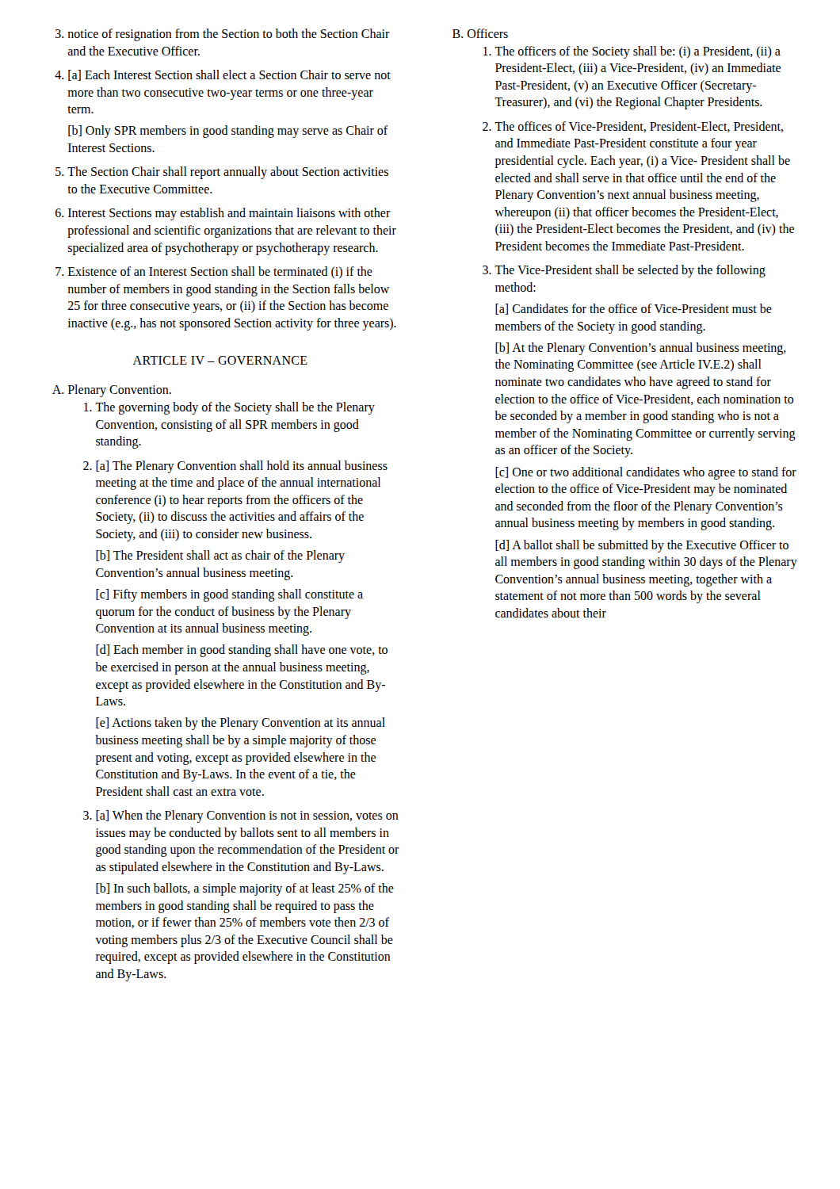notice of resignation from the Section to both the Section Chair and the Executive Officer.
[a] Each Interest Section shall elect a Section Chair to serve not more than two consecutive two-year terms or one three-year term.
[b] Only SPR members in good standing may serve as Chair of Interest Sections.
The Section Chair shall report annually about Section activities to the Executive Committee.
Interest Sections may establish and maintain liaisons with other professional and scientific organizations that are relevant to their specialized area of psychotherapy or psychotherapy research.
Existence of an Interest Section shall be terminated (i) if the number of members in good standing in the Section falls below 25 for three consecutive years, or (ii) if the Section has become inactive (e.g., has not sponsored Section activity for three years).
ARTICLE IV – GOVERNANCE
Plenary Convention.
The governing body of the Society shall be the Plenary Convention, consisting of all SPR members in good standing.
[a] The Plenary Convention shall hold its annual business meeting at the time and place of the annual international conference (i) to hear reports from the officers of the Society, (ii) to discuss the activities and affairs of the Society, and (iii) to consider new business.
[b] The President shall act as chair of the Plenary Convention’s annual business meeting.
[c] Fifty members in good standing shall constitute a quorum for the conduct of business by the Plenary Convention at its annual business meeting.
[d] Each member in good standing shall have one vote, to be exercised in person at the annual business meeting, except as provided elsewhere in the Constitution and By-Laws.
[e] Actions taken by the Plenary Convention at its annual business meeting shall be by a simple majority of those present and voting, except as provided elsewhere in the Constitution and By-Laws. In the event of a tie, the President shall cast an extra vote.
[a] When the Plenary Convention is not in session, votes on issues may be conducted by ballots sent to all members in good standing upon the recommendation of the President or as stipulated elsewhere in the Constitution and By-Laws.
[b] In such ballots, a simple majority of at least 25% of the members in good standing shall be required to pass the motion, or if fewer than 25% of members vote then 2/3 of voting members plus 2/3 of the Executive Council shall be required, except as provided elsewhere in the Constitution and By-Laws.
Officers
The officers of the Society shall be: (i) a President, (ii) a President-Elect, (iii) a Vice-President, (iv) an Immediate Past-President, (v) an Executive Officer (Secretary-Treasurer), and (vi) the Regional Chapter Presidents.
The offices of Vice-President, President-Elect, President, and Immediate Past-President constitute a four year presidential cycle. Each year, (i) a Vice- President shall be elected and shall serve in that office until the end of the Plenary Convention’s next annual business meeting, whereupon (ii) that officer becomes the President-Elect, (iii) the President-Elect becomes the President, and (iv) the President becomes the Immediate Past-President.
The Vice-President shall be selected by the following method:
[a] Candidates for the office of Vice-President must be members of the Society in good standing.
[b] At the Plenary Convention’s annual business meeting, the Nominating Committee (see Article IV.E.2) shall nominate two candidates who have agreed to stand for election to the office of Vice-President, each nomination to be seconded by a member in good standing who is not a member of the Nominating Committee or currently serving as an officer of the Society.
[c] One or two additional candidates who agree to stand for election to the office of Vice-President may be nominated and seconded from the floor of the Plenary Convention’s annual business meeting by members in good standing.
[d] A ballot shall be submitted by the Executive Officer to all members in good standing within 30 days of the Plenary Convention’s annual business meeting, together with a statement of not more than 500 words by the several candidates about their